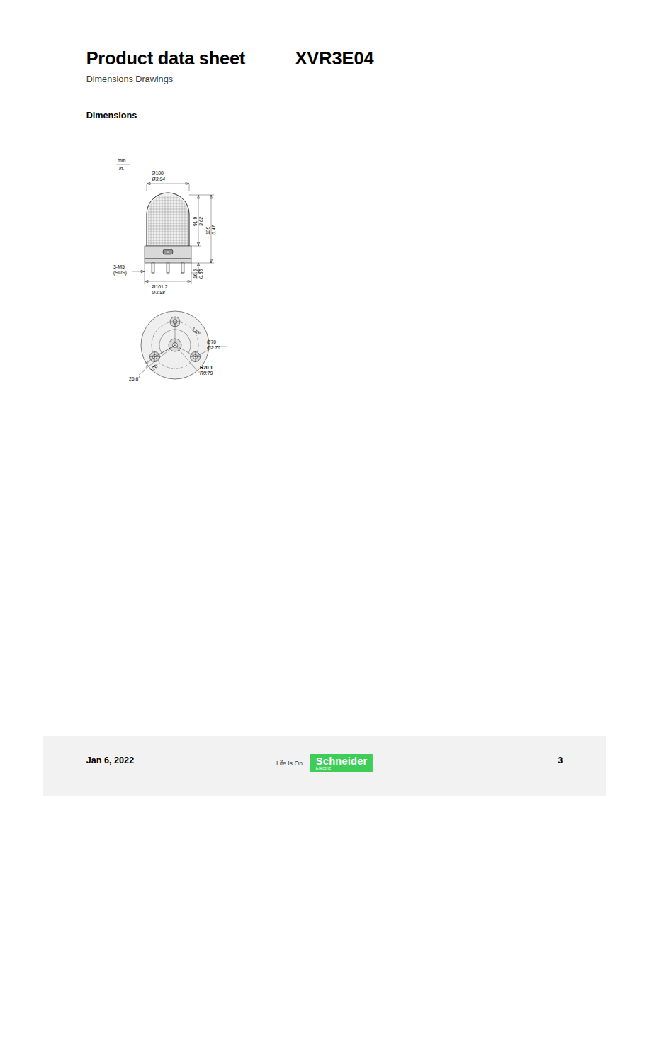Product data sheet
XVR3E04
Dimensions Drawings
Dimensions
mm in. Ø100 Ø3.94 91.9 3.62 139 5.47 16.5 0.65 3-M5 (SUS) Ø101.2 Ø3.98 120° 120° Ø70 Ø2.76 R20.1 R0.79 26.6°
Jan 6, 2022
Life Is On SchneiderElectric
3